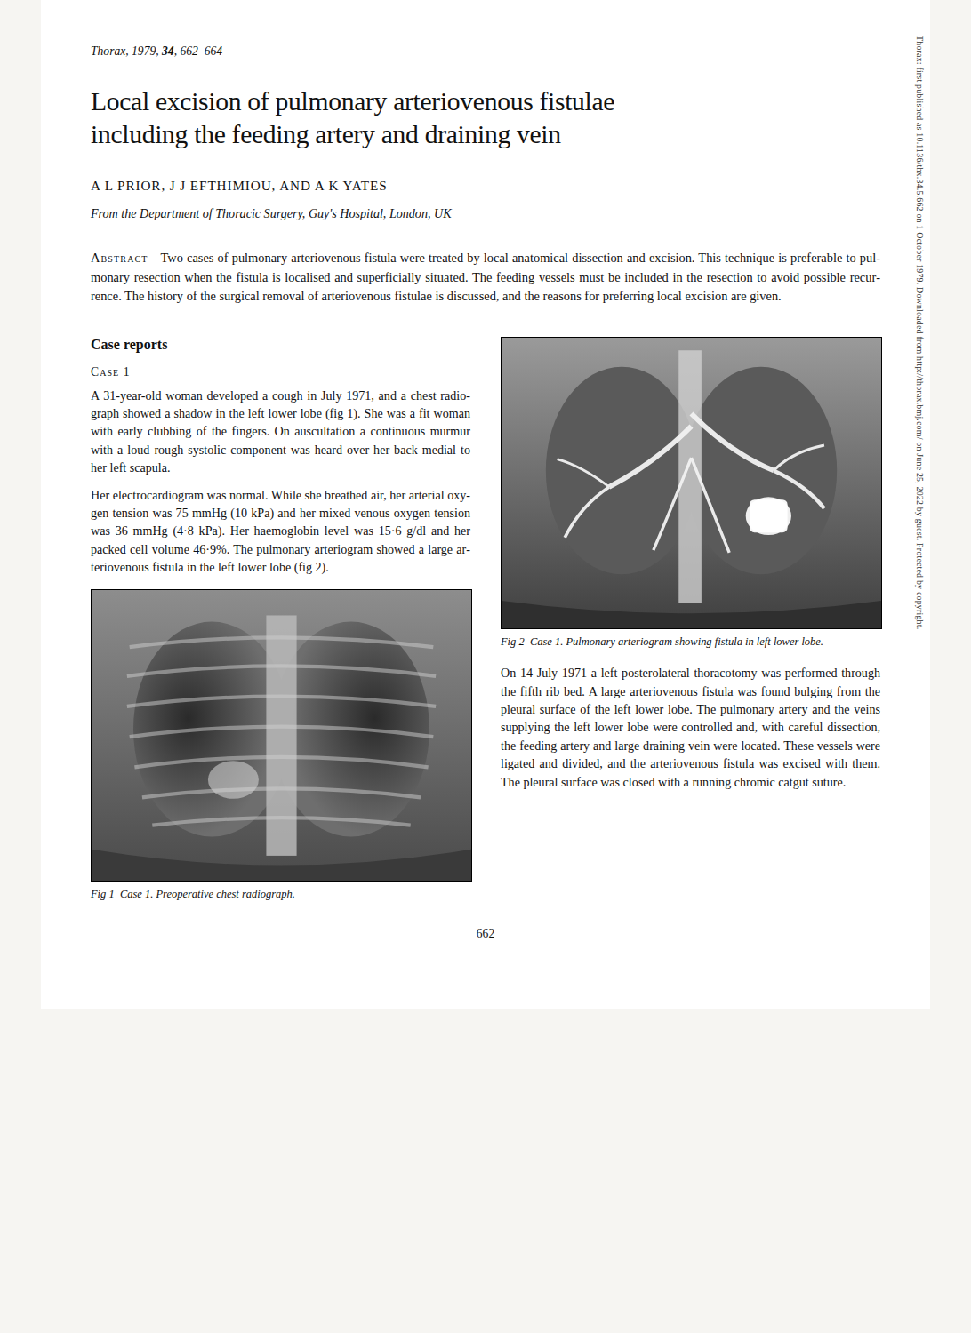Thorax: first published as 10.1136/thx.34.5.662 on 1 October 1979. Downloaded from http://thorax.bmj.com/ on June 25, 2022 by guest. Protected by copyright.
Thorax, 1979, 34, 662–664
Local excision of pulmonary arteriovenous fistulae
including the feeding artery and draining vein
A L PRIOR, J J EFTHIMIOU, AND A K YATES
From the Department of Thoracic Surgery, Guy's Hospital, London, UK
Abstract Two cases of pulmonary arteriovenous fistula were treated by local anatomical dissection and excision. This technique is preferable to pulmonary resection when the fistula is localised and superficially situated. The feeding vessels must be included in the resection to avoid possible recurrence. The history of the surgical removal of arteriovenous fistulae is discussed, and the reasons for preferring local excision are given.
Case reports
Case 1
A 31-year-old woman developed a cough in July 1971, and a chest radiograph showed a shadow in the left lower lobe (fig 1). She was a fit woman with early clubbing of the fingers. On auscultation a continuous murmur with a loud rough systolic component was heard over her back medial to her left scapula.
Her electrocardiogram was normal. While she breathed air, her arterial oxygen tension was 75 mmHg (10 kPa) and her mixed venous oxygen tension was 36 mmHg (4·8 kPa). Her haemoglobin level was 15·6 g/dl and her packed cell volume 46·9%. The pulmonary arteriogram showed a large arteriovenous fistula in the left lower lobe (fig 2).
Fig 1 Case 1. Preoperative chest radiograph.
Fig 2 Case 1. Pulmonary arteriogram showing fistula in left lower lobe.
On 14 July 1971 a left posterolateral thoracotomy was performed through the fifth rib bed. A large arteriovenous fistula was found bulging from the pleural surface of the left lower lobe. The pulmonary artery and the veins supplying the left lower lobe were controlled and, with careful dissection, the feeding artery and large draining vein were located. These vessels were ligated and divided, and the arteriovenous fistula was excised with them. The pleural surface was closed with a running chromic catgut suture.
662